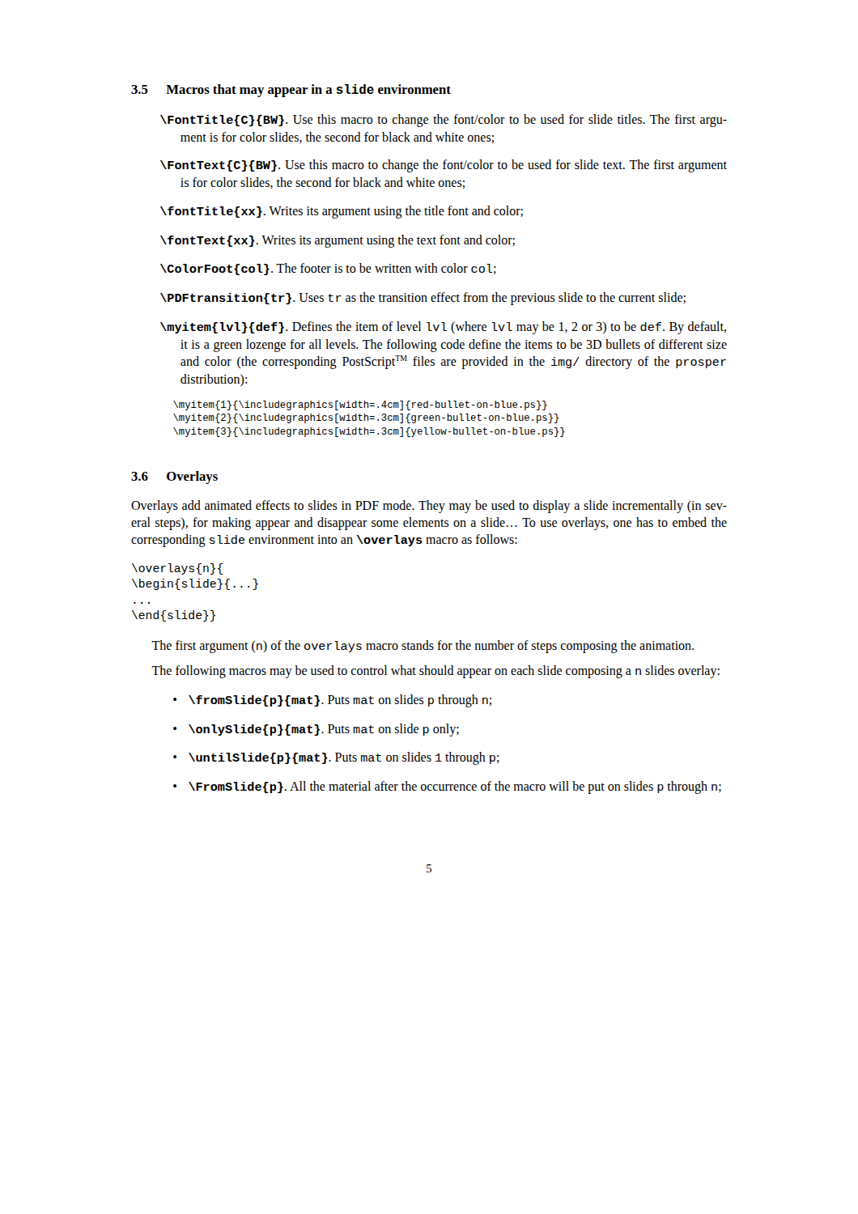3.5 Macros that may appear in a slide environment
\FontTitle{C}{BW}. Use this macro to change the font/color to be used for slide titles. The first argument is for color slides, the second for black and white ones;
\FontText{C}{BW}. Use this macro to change the font/color to be used for slide text. The first argument is for color slides, the second for black and white ones;
\fontTitle{xx}. Writes its argument using the title font and color;
\fontText{xx}. Writes its argument using the text font and color;
\ColorFoot{col}. The footer is to be written with color col;
\PDFtransition{tr}. Uses tr as the transition effect from the previous slide to the current slide;
\myitem{lvl}{def}. Defines the item of level lvl (where lvl may be 1, 2 or 3) to be def. By default, it is a green lozenge for all levels. The following code define the items to be 3D bullets of different size and color (the corresponding PostScriptTM files are provided in the img/ directory of the prosper distribution):
\myitem{1}{\includegraphics[width=.4cm]{red-bullet-on-blue.ps}}
\myitem{2}{\includegraphics[width=.3cm]{green-bullet-on-blue.ps}}
\myitem{3}{\includegraphics[width=.3cm]{yellow-bullet-on-blue.ps}}
3.6 Overlays
Overlays add animated effects to slides in PDF mode. They may be used to display a slide incrementally (in several steps), for making appear and disappear some elements on a slide… To use overlays, one has to embed the corresponding slide environment into an \overlays macro as follows:
\overlays{n}{
\begin{slide}{...}
...
\end{slide}}
The first argument (n) of the overlays macro stands for the number of steps composing the animation.
The following macros may be used to control what should appear on each slide composing a n slides overlay:
\fromSlide{p}{mat}. Puts mat on slides p through n;
\onlySlide{p}{mat}. Puts mat on slide p only;
\untilSlide{p}{mat}. Puts mat on slides 1 through p;
\FromSlide{p}. All the material after the occurrence of the macro will be put on slides p through n;
5